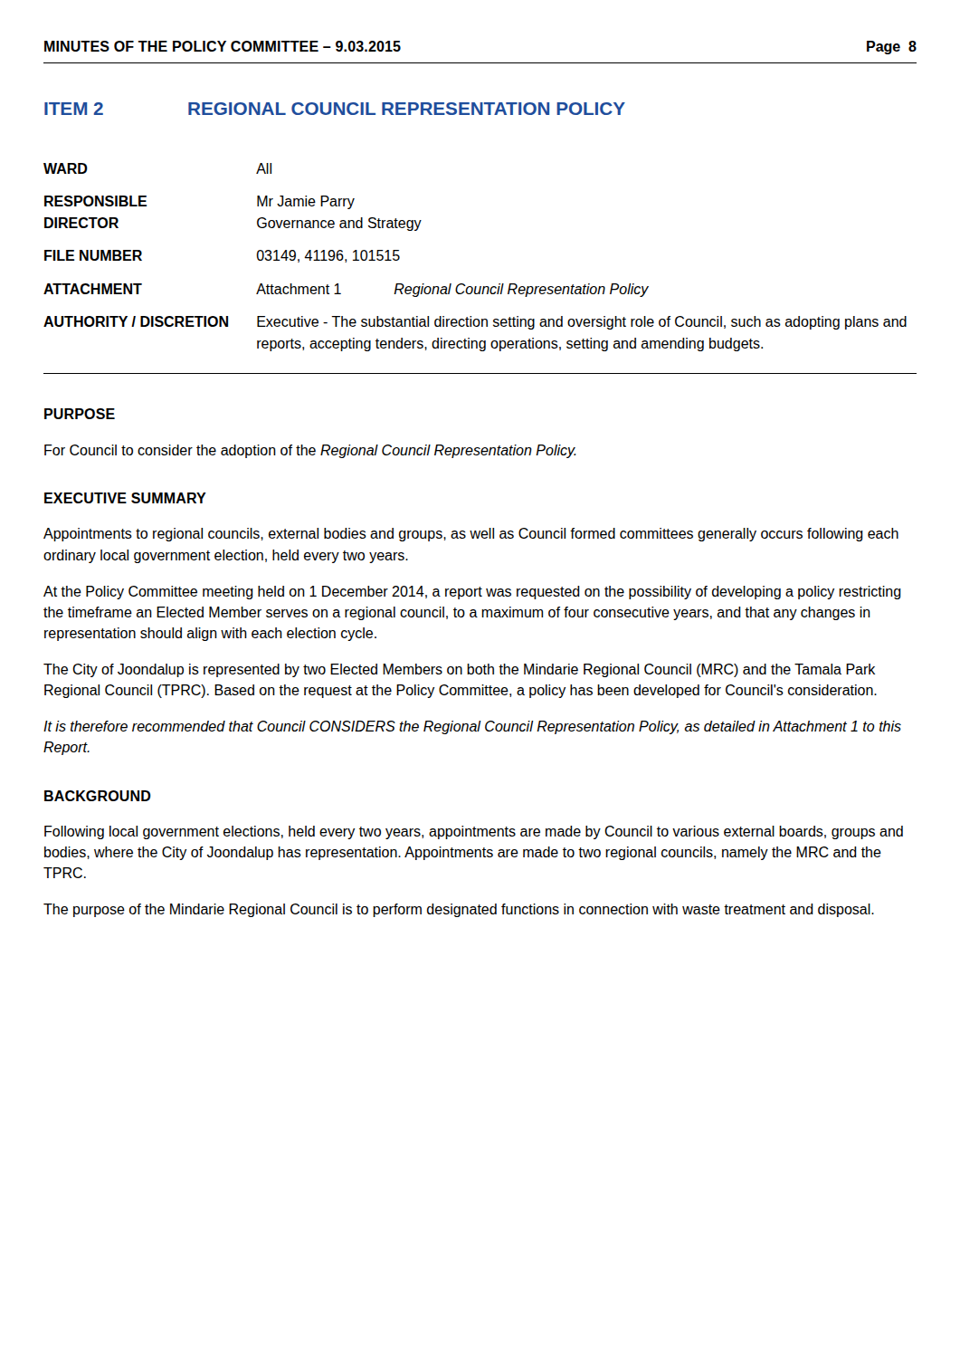MINUTES OF THE POLICY COMMITTEE – 9.03.2015 Page 8
ITEM 2 REGIONAL COUNCIL REPRESENTATION POLICY
| WARD | All |
| RESPONSIBLE DIRECTOR | Mr Jamie Parry Governance and Strategy |
| FILE NUMBER | 03149, 41196, 101515 |
| ATTACHMENT | Attachment 1 Regional Council Representation Policy |
| AUTHORITY / DISCRETION | Executive - The substantial direction setting and oversight role of Council, such as adopting plans and reports, accepting tenders, directing operations, setting and amending budgets. |
Purpose
For Council to consider the adoption of the Regional Council Representation Policy.
Executive Summary
Appointments to regional councils, external bodies and groups, as well as Council formed committees generally occurs following each ordinary local government election, held every two years.
At the Policy Committee meeting held on 1 December 2014, a report was requested on the possibility of developing a policy restricting the timeframe an Elected Member serves on a regional council, to a maximum of four consecutive years, and that any changes in representation should align with each election cycle.
The City of Joondalup is represented by two Elected Members on both the Mindarie Regional Council (MRC) and the Tamala Park Regional Council (TPRC). Based on the request at the Policy Committee, a policy has been developed for Council's consideration.
It is therefore recommended that Council CONSIDERS the Regional Council Representation Policy, as detailed in Attachment 1 to this Report.
Background
Following local government elections, held every two years, appointments are made by Council to various external boards, groups and bodies, where the City of Joondalup has representation. Appointments are made to two regional councils, namely the MRC and the TPRC.
The purpose of the Mindarie Regional Council is to perform designated functions in connection with waste treatment and disposal.